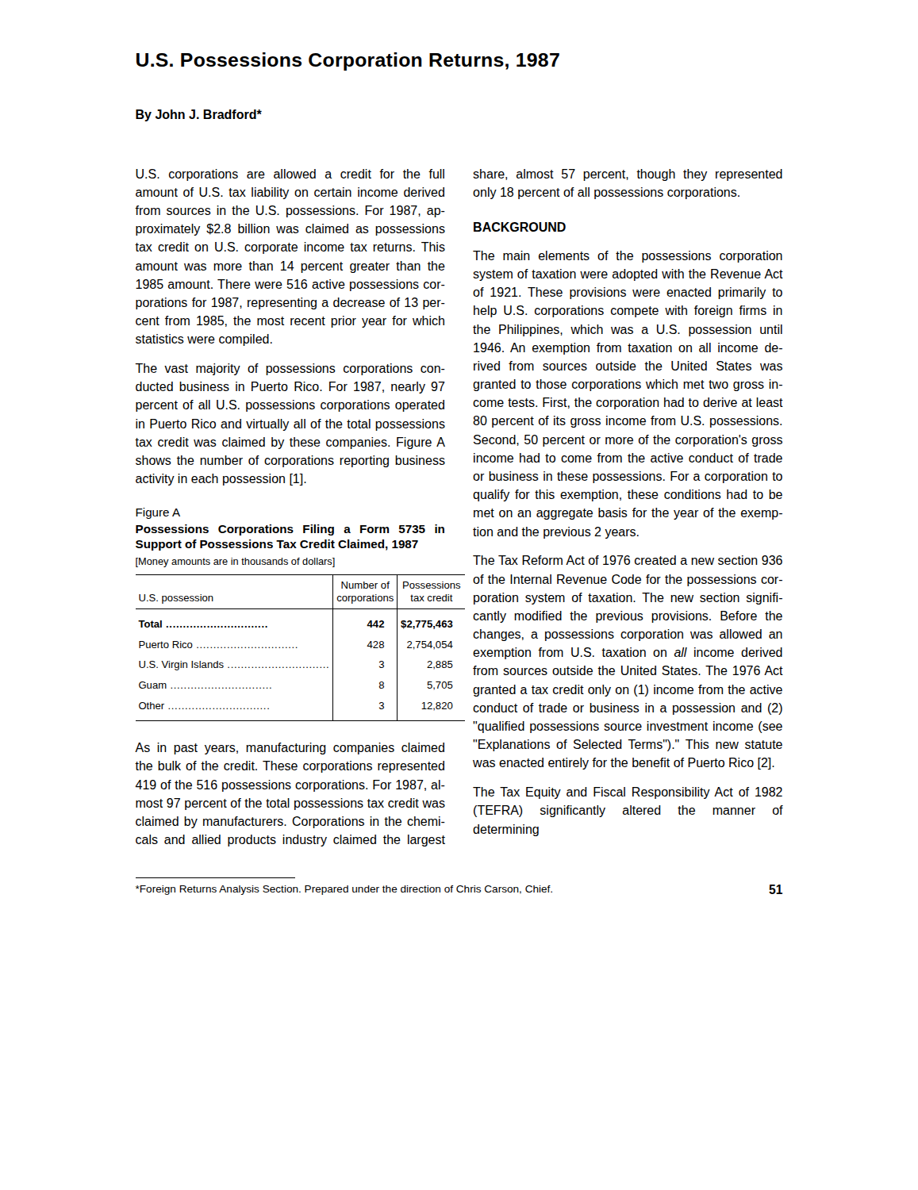U.S. Possessions Corporation Returns, 1987
By John J. Bradford*
U.S. corporations are allowed a credit for the full amount of U.S. tax liability on certain income derived from sources in the U.S. possessions. For 1987, approximately $2.8 billion was claimed as possessions tax credit on U.S. corporate income tax returns. This amount was more than 14 percent greater than the 1985 amount. There were 516 active possessions corporations for 1987, representing a decrease of 13 percent from 1985, the most recent prior year for which statistics were compiled.
The vast majority of possessions corporations conducted business in Puerto Rico. For 1987, nearly 97 percent of all U.S. possessions corporations operated in Puerto Rico and virtually all of the total possessions tax credit was claimed by these companies. Figure A shows the number of corporations reporting business activity in each possession [1].
Figure A
Possessions Corporations Filing a Form 5735 in Support of Possessions Tax Credit Claimed, 1987
[Money amounts are in thousands of dollars]
| U.S. possession | Number of corporations | Possessions tax credit |
| --- | --- | --- |
| Total | 442 | $2,775,463 |
| Puerto Rico | 428 | 2,754,054 |
| U.S. Virgin Islands | 3 | 2,885 |
| Guam | 8 | 5,705 |
| Other | 3 | 12,820 |
As in past years, manufacturing companies claimed the bulk of the credit. These corporations represented 419 of the 516 possessions corporations. For 1987, almost 97 percent of the total possessions tax credit was claimed by manufacturers. Corporations in the chemicals and allied products industry claimed the largest share, almost 57 percent, though they represented only 18 percent of all possessions corporations.
Background
The main elements of the possessions corporation system of taxation were adopted with the Revenue Act of 1921. These provisions were enacted primarily to help U.S. corporations compete with foreign firms in the Philippines, which was a U.S. possession until 1946. An exemption from taxation on all income derived from sources outside the United States was granted to those corporations which met two gross income tests. First, the corporation had to derive at least 80 percent of its gross income from U.S. possessions. Second, 50 percent or more of the corporation's gross income had to come from the active conduct of trade or business in these possessions. For a corporation to qualify for this exemption, these conditions had to be met on an aggregate basis for the year of the exemption and the previous 2 years.
The Tax Reform Act of 1976 created a new section 936 of the Internal Revenue Code for the possessions corporation system of taxation. The new section significantly modified the previous provisions. Before the changes, a possessions corporation was allowed an exemption from U.S. taxation on all income derived from sources outside the United States. The 1976 Act granted a tax credit only on (1) income from the active conduct of trade or business in a possession and (2) "qualified possessions source investment income (see "Explanations of Selected Terms")." This new statute was enacted entirely for the benefit of Puerto Rico [2].
The Tax Equity and Fiscal Responsibility Act of 1982 (TEFRA) significantly altered the manner of determining
51 *Foreign Returns Analysis Section. Prepared under the direction of Chris Carson, Chief.